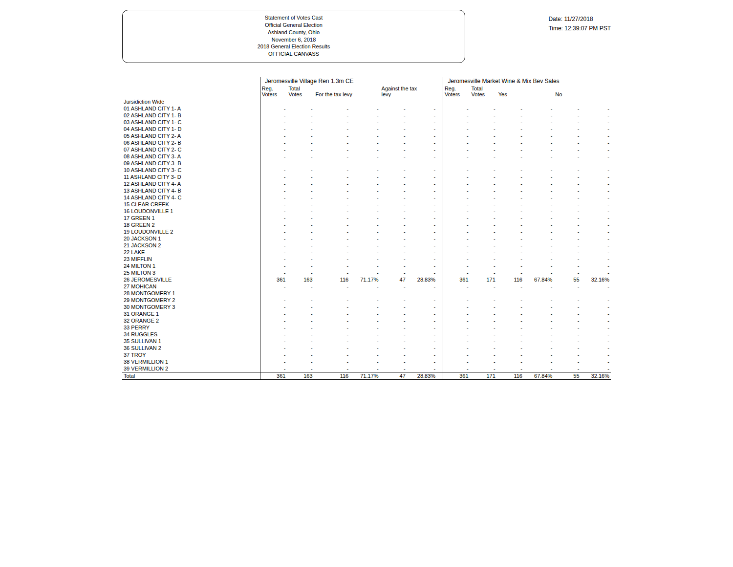Statement of Votes Cast
Official General Election
Ashland County, Ohio
November 6, 2018
2018 General Election Results
OFFICIAL CANVASS
Date: 11/27/2018
Time: 12:39:07 PM PST
| | Jeromesville Village Ren 1.3m CE | | Jeromesville Market Wine & Mix Bev Sales |
| | Reg. Voters | Total Votes | For the tax levy | Against the tax levy | | Reg. Voters | Total Votes | Yes | No |
| Jursidiction Wide | | | | | | | | | | | | | |
| 01 ASHLAND CITY 1- A | - | - | - | - | - | - | | - | - | - | - | - | - |
| 02 ASHLAND CITY 1- B | - | - | - | - | - | - | | - | - | - | - | - | - |
| 03 ASHLAND CITY 1- C | - | - | - | - | - | - | | - | - | - | - | - | - |
| 04 ASHLAND CITY 1- D | - | - | - | - | - | - | | - | - | - | - | - | - |
| 05 ASHLAND CITY 2- A | - | - | - | - | - | - | | - | - | - | - | - | - |
| 06 ASHLAND CITY 2- B | - | - | - | - | - | - | | - | - | - | - | - | - |
| 07 ASHLAND CITY 2- C | - | - | - | - | - | - | | - | - | - | - | - | - |
| 08 ASHLAND CITY 3- A | - | - | - | - | - | - | | - | - | - | - | - | - |
| 09 ASHLAND CITY 3- B | - | - | - | - | - | - | | - | - | - | - | - | - |
| 10 ASHLAND CITY 3- C | - | - | - | - | - | - | | - | - | - | - | - | - |
| 11 ASHLAND CITY 3- D | - | - | - | - | - | - | | - | - | - | - | - | - |
| 12 ASHLAND CITY 4- A | - | - | - | - | - | - | | - | - | - | - | - | - |
| 13 ASHLAND CITY 4- B | - | - | - | - | - | - | | - | - | - | - | - | - |
| 14 ASHLAND CITY 4- C | - | - | - | - | - | - | | - | - | - | - | - | - |
| 15 CLEAR CREEK | - | - | - | - | - | - | | - | - | - | - | - | - |
| 16 LOUDONVILLE 1 | - | - | - | - | - | - | | - | - | - | - | - | - |
| 17 GREEN 1 | - | - | - | - | - | - | | - | - | - | - | - | - |
| 18 GREEN 2 | - | - | - | - | - | - | | - | - | - | - | - | - |
| 19 LOUDONVILLE 2 | - | - | - | - | - | - | | - | - | - | - | - | - |
| 20 JACKSON 1 | - | - | - | - | - | - | | - | - | - | - | - | - |
| 21 JACKSON 2 | - | - | - | - | - | - | | - | - | - | - | - | - |
| 22 LAKE | - | - | - | - | - | - | | - | - | - | - | - | - |
| 23 MIFFLIN | - | - | - | - | - | - | | - | - | - | - | - | - |
| 24 MILTON 1 | - | - | - | - | - | - | | - | - | - | - | - | - |
| 25 MILTON 3 | - | - | - | - | - | - | | - | - | - | - | - | - |
| 26 JEROMESVILLE | 361 | 163 | 116 | 71.17% | 47 | 28.83% | | 361 | 171 | 116 | 67.84% | 55 | 32.16% |
| 27 MOHICAN | - | - | - | - | - | - | | - | - | - | - | - | - |
| 28 MONTGOMERY 1 | - | - | - | - | - | - | | - | - | - | - | - | - |
| 29 MONTGOMERY 2 | - | - | - | - | - | - | | - | - | - | - | - | - |
| 30 MONTGOMERY 3 | - | - | - | - | - | - | | - | - | - | - | - | - |
| 31 ORANGE 1 | - | - | - | - | - | - | | - | - | - | - | - | - |
| 32 ORANGE 2 | - | - | - | - | - | - | | - | - | - | - | - | - |
| 33 PERRY | - | - | - | - | - | - | | - | - | - | - | - | - |
| 34 RUGGLES | - | - | - | - | - | - | | - | - | - | - | - | - |
| 35 SULLIVAN 1 | - | - | - | - | - | - | | - | - | - | - | - | - |
| 36 SULLIVAN 2 | - | - | - | - | - | - | | - | - | - | - | - | - |
| 37 TROY | - | - | - | - | - | - | | - | - | - | - | - | - |
| 38 VERMILLION 1 | - | - | - | - | - | - | | - | - | - | - | - | - |
| 39 VERMILLION 2 | - | - | - | - | - | - | | - | - | - | - | - | - |
| Total | 361 | 163 | 116 | 71.17% | 47 | 28.83% | | 361 | 171 | 116 | 67.84% | 55 | 32.16% |